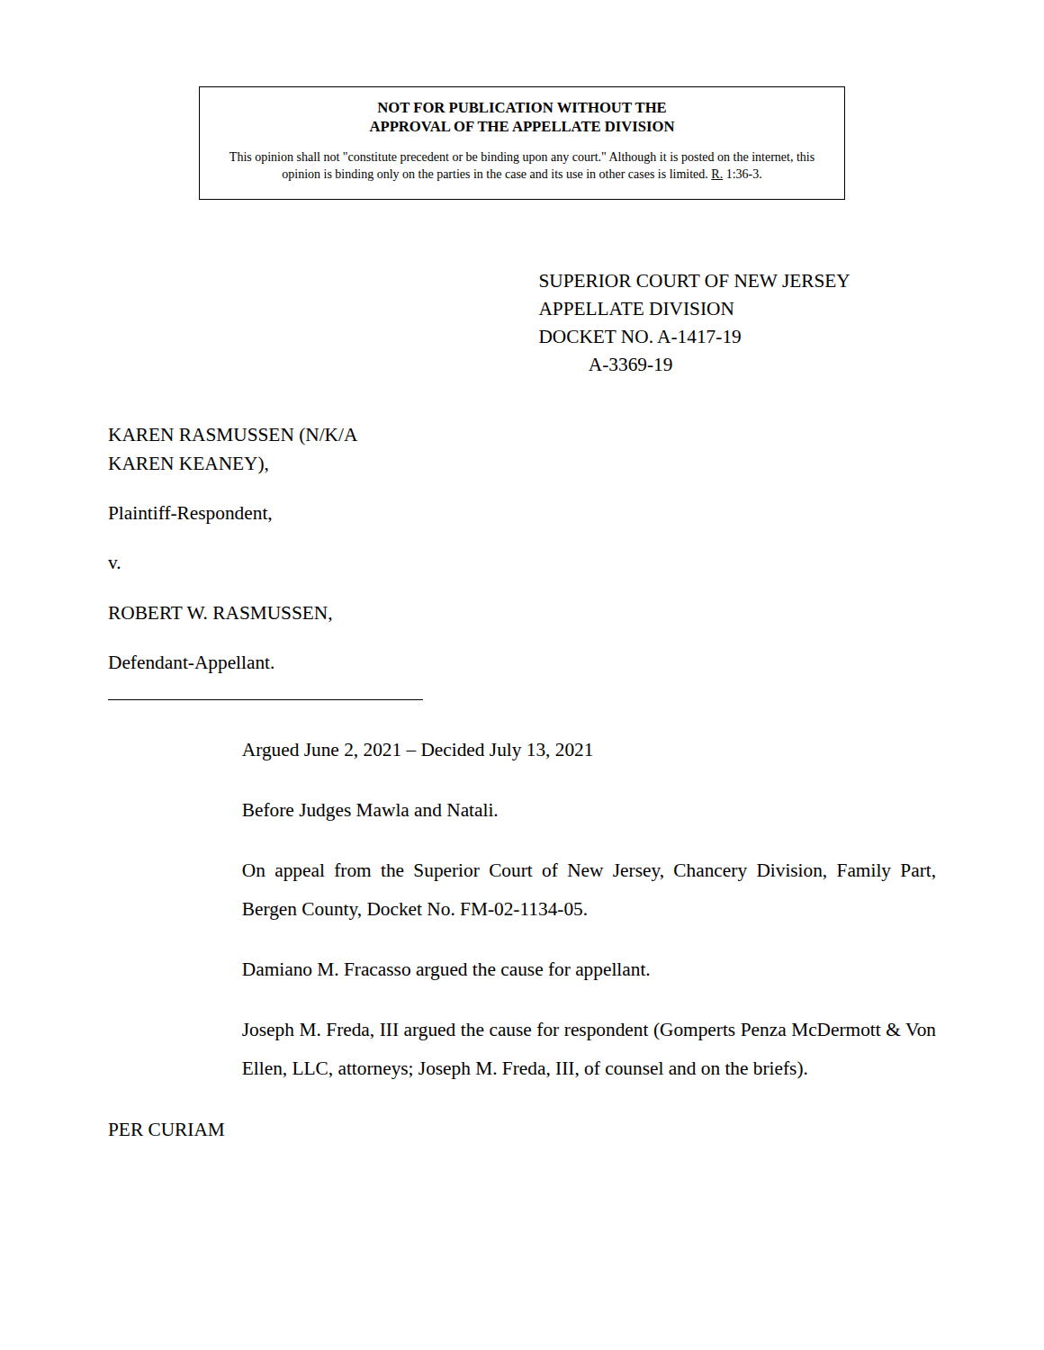Not for publication without the
approval of the appellate division
This opinion shall not "constitute precedent or be binding upon any court." Although it is posted on the internet, this opinion is binding only on the parties in the case and its use in other cases is limited. R. 1:36-3.
SUPERIOR COURT OF NEW JERSEY
APPELLATE DIVISION
DOCKET NO. A-1417-19
A-3369-19
KAREN RASMUSSEN (n/k/a
KAREN KEANEY),
Plaintiff-Respondent,
v.
ROBERT W. RASMUSSEN,
Defendant-Appellant.
Argued June 2, 2021 – Decided July 13, 2021
Before Judges Mawla and Natali.
On appeal from the Superior Court of New Jersey, Chancery Division, Family Part, Bergen County, Docket No. FM-02-1134-05.
Damiano M. Fracasso argued the cause for appellant.
Joseph M. Freda, III argued the cause for respondent (Gomperts Penza McDermott & Von Ellen, LLC, attorneys; Joseph M. Freda, III, of counsel and on the briefs).
PER CURIAM